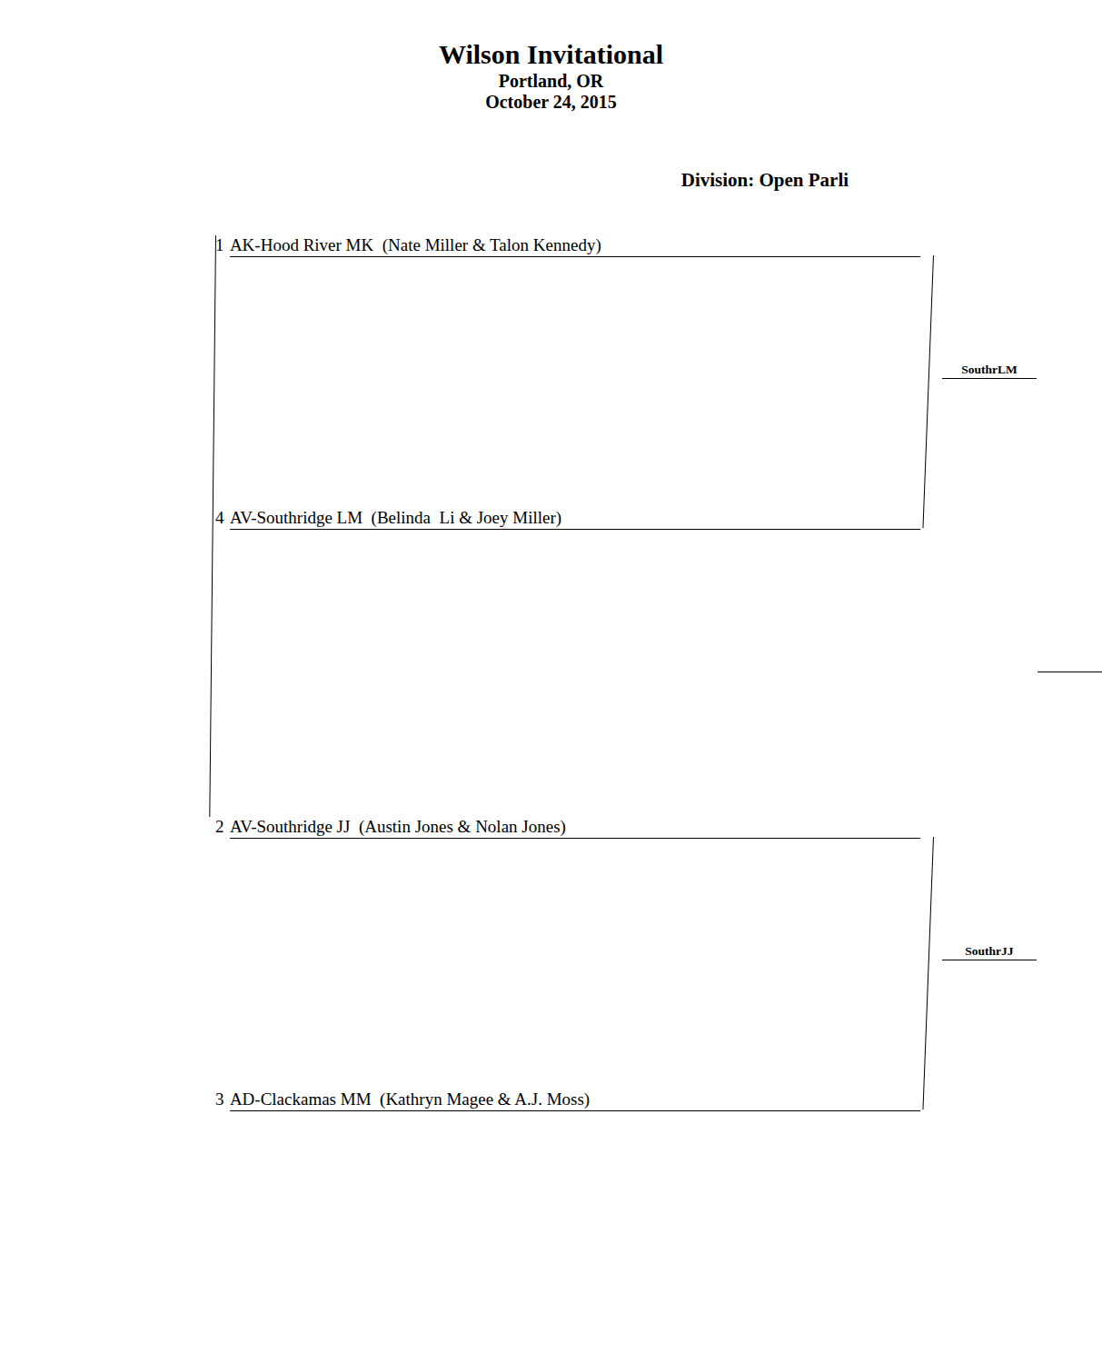Wilson Invitational
Portland, OR
October 24, 2015
Division: Open Parli
1 AK-Hood River MK (Nate Miller & Talon Kennedy)
4 AV-Southridge LM (Belinda Li & Joey Miller)
2 AV-Southridge JJ (Austin Jones & Nolan Jones)
3 AD-Clackamas MM (Kathryn Magee & A.J. Moss)
SouthrLM
SouthrJJ